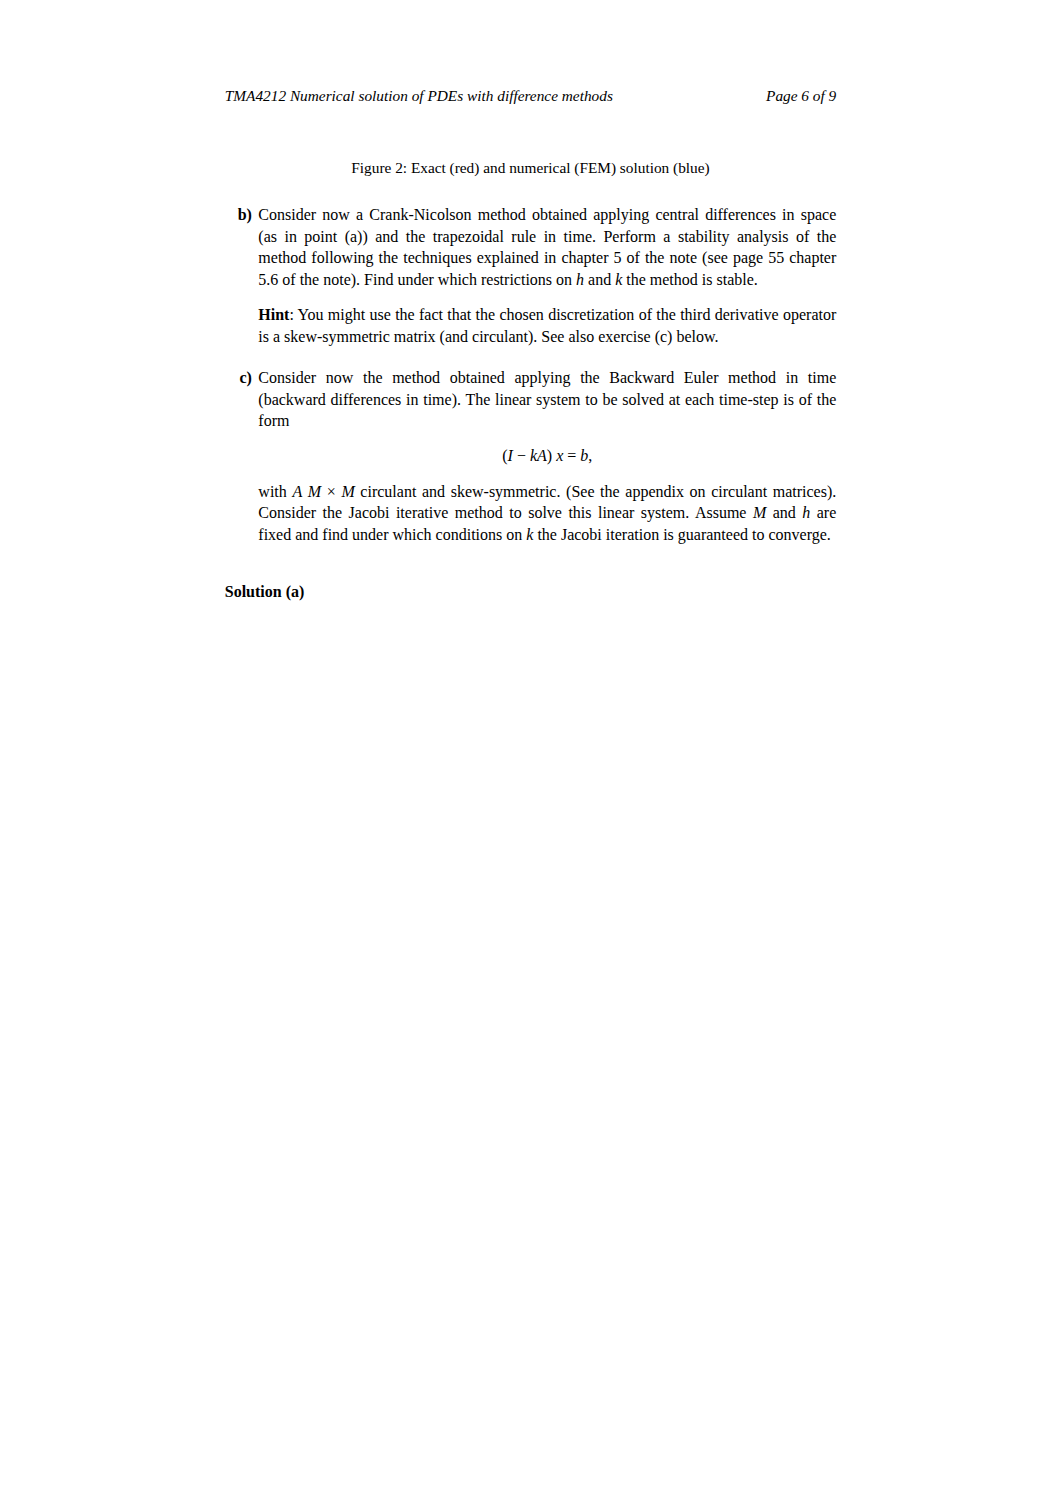TMA4212 Numerical solution of PDEs with difference methods
Page 6 of 9
Figure 2: Exact (red) and numerical (FEM) solution (blue)
b)
Consider now a Crank-Nicolson method obtained applying central differences in space (as in point (a)) and the trapezoidal rule in time. Perform a stability analysis of the method following the techniques explained in chapter 5 of the note (see page 55 chapter 5.6 of the note). Find under which restrictions on h and k the method is stable.
Hint: You might use the fact that the chosen discretization of the third derivative operator is a skew-symmetric matrix (and circulant). See also exercise (c) below.
c)
Consider now the method obtained applying the Backward Euler method in time (backward differences in time). The linear system to be solved at each time-step is of the form
(I − kA) x = b,
with A M × M circulant and skew-symmetric. (See the appendix on circulant matrices). Consider the Jacobi iterative method to solve this linear system. Assume M and h are fixed and find under which conditions on k the Jacobi iteration is guaranteed to converge.
Solution (a)